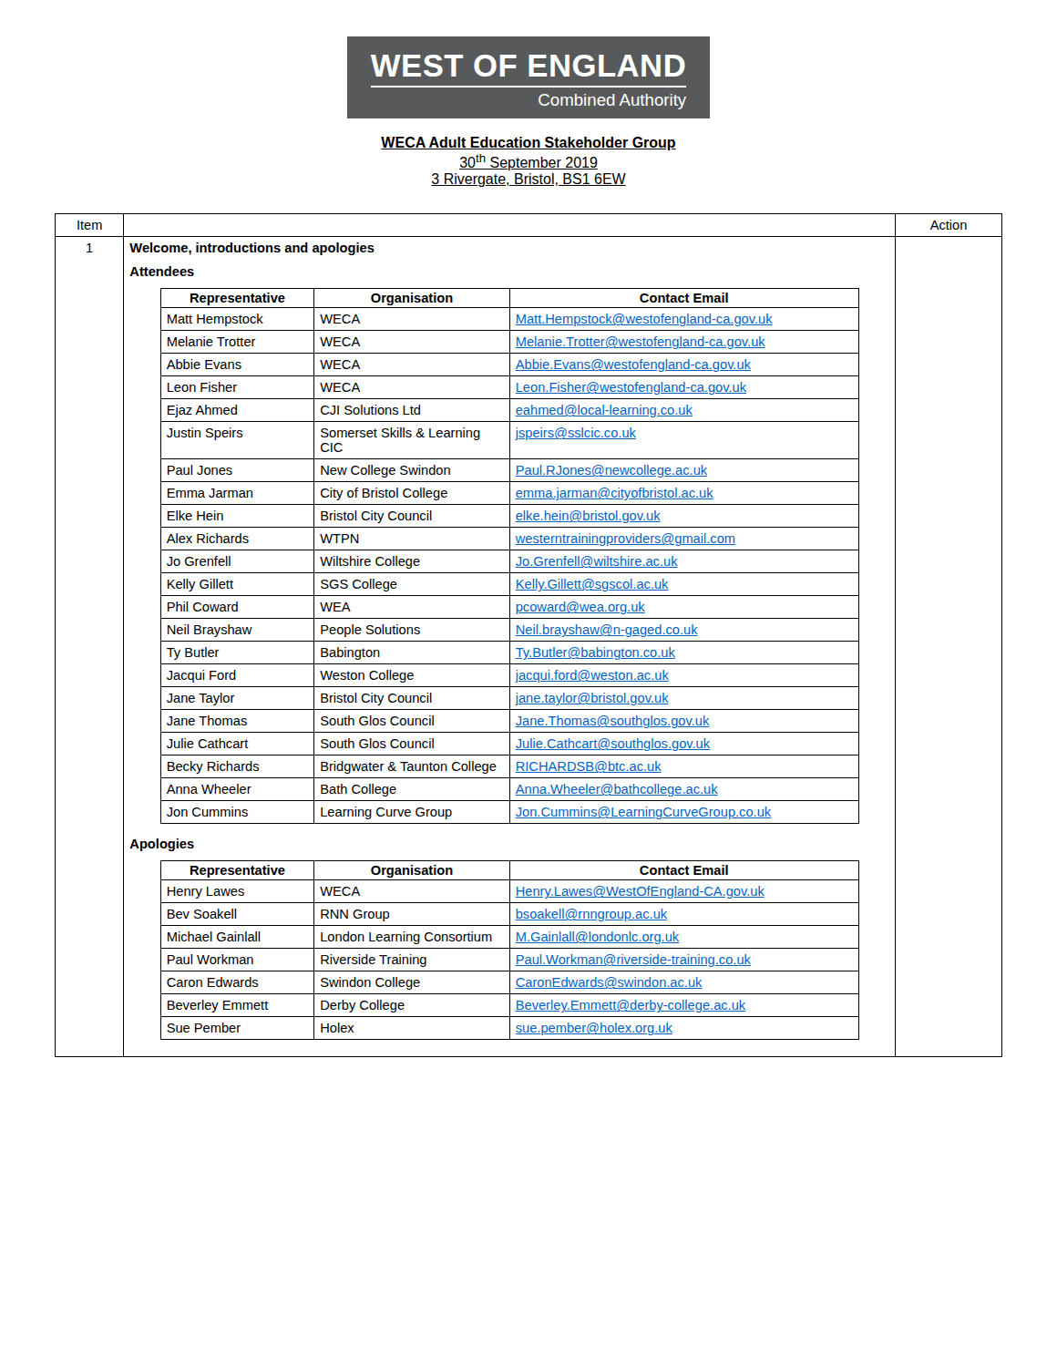WEST OF ENGLAND Combined Authority
WECA Adult Education Stakeholder Group
30th September 2019
3 Rivergate, Bristol, BS1 6EW
| Item | | Action |
| --- | --- | --- |
| 1 | Welcome, introductions and apologies Attendees / Representative / Organisation / Contact Email / / --- / --- / --- / / Matt Hempstock / WECA / Matt.Hempstock@westofengland-ca.gov.uk / / Melanie Trotter / WECA / Melanie.Trotter@westofengland-ca.gov.uk / / Abbie Evans / WECA / Abbie.Evans@westofengland-ca.gov.uk / / Leon Fisher / WECA / Leon.Fisher@westofengland-ca.gov.uk / / Ejaz Ahmed / CJI Solutions Ltd / eahmed@local-learning.co.uk / / Justin Speirs / Somerset Skills & Learning CIC / jspeirs@sslcic.co.uk / / Paul Jones / New College Swindon / Paul.RJones@newcollege.ac.uk / / Emma Jarman / City of Bristol College / emma.jarman@cityofbristol.ac.uk / / Elke Hein / Bristol City Council / elke.hein@bristol.gov.uk / / Alex Richards / WTPN / westerntrainingproviders@gmail.com / / Jo Grenfell / Wiltshire College / Jo.Grenfell@wiltshire.ac.uk / / Kelly Gillett / SGS College / Kelly.Gillett@sgscol.ac.uk / / Phil Coward / WEA / pcoward@wea.org.uk / / Neil Brayshaw / People Solutions / Neil.brayshaw@n-gaged.co.uk / / Ty Butler / Babington / Ty.Butler@babington.co.uk / / Jacqui Ford / Weston College / jacqui.ford@weston.ac.uk / / Jane Taylor / Bristol City Council / jane.taylor@bristol.gov.uk / / Jane Thomas / South Glos Council / Jane.Thomas@southglos.gov.uk / / Julie Cathcart / South Glos Council / Julie.Cathcart@southglos.gov.uk / / Becky Richards / Bridgwater & Taunton College / RICHARDSB@btc.ac.uk / / Anna Wheeler / Bath College / Anna.Wheeler@bathcollege.ac.uk / / Jon Cummins / Learning Curve Group / Jon.Cummins@LearningCurveGroup.co.uk / Apologies / Representative / Organisation / Contact Email / / --- / --- / --- / / Henry Lawes / WECA / Henry.Lawes@WestOfEngland-CA.gov.uk / / Bev Soakell / RNN Group / bsoakell@rnngroup.ac.uk / / Michael Gainlall / London Learning Consortium / M.Gainlall@londonlc.org.uk / / Paul Workman / Riverside Training / Paul.Workman@riverside-training.co.uk / / Caron Edwards / Swindon College / CaronEdwards@swindon.ac.uk / / Beverley Emmett / Derby College / Beverley.Emmett@derby-college.ac.uk / / Sue Pember / Holex / sue.pember@holex.org.uk / | |